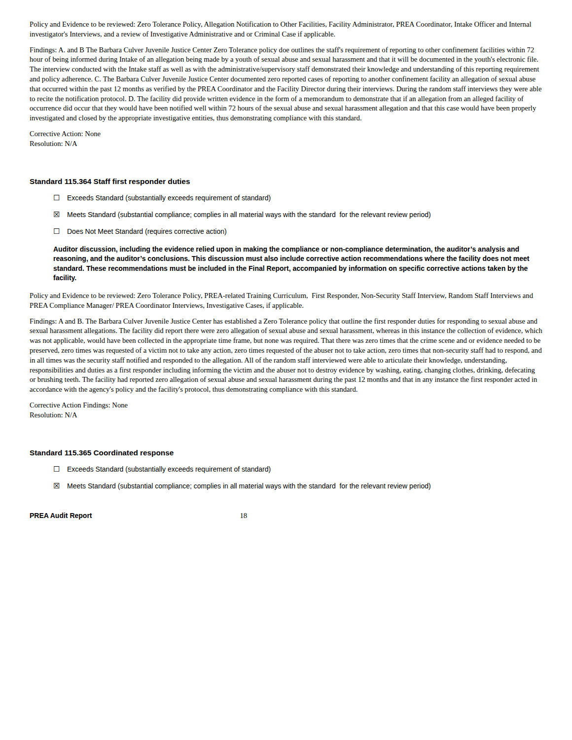Policy and Evidence to be reviewed: Zero Tolerance Policy, Allegation Notification to Other Facilities, Facility Administrator, PREA Coordinator, Intake Officer and Internal investigator's Interviews, and a review of Investigative Administrative and or Criminal Case if applicable.
Findings: A. and B The Barbara Culver Juvenile Justice Center Zero Tolerance policy doe outlines the staff's requirement of reporting to other confinement facilities within 72 hour of being informed during Intake of an allegation being made by a youth of sexual abuse and sexual harassment and that it will be documented in the youth's electronic file. The interview conducted with the Intake staff as well as with the administrative/supervisory staff demonstrated their knowledge and understanding of this reporting requirement and policy adherence. C. The Barbara Culver Juvenile Justice Center documented zero reported cases of reporting to another confinement facility an allegation of sexual abuse that occurred within the past 12 months as verified by the PREA Coordinator and the Facility Director during their interviews. During the random staff interviews they were able to recite the notification protocol. D. The facility did provide written evidence in the form of a memorandum to demonstrate that if an allegation from an alleged facility of occurrence did occur that they would have been notified well within 72 hours of the sexual abuse and sexual harassment allegation and that this case would have been properly investigated and closed by the appropriate investigative entities, thus demonstrating compliance with this standard.
Corrective Action: None
Resolution: N/A
Standard 115.364 Staff first responder duties
☐ Exceeds Standard (substantially exceeds requirement of standard)
☒ Meets Standard (substantial compliance; complies in all material ways with the standard for the relevant review period)
☐ Does Not Meet Standard (requires corrective action)
Auditor discussion, including the evidence relied upon in making the compliance or non-compliance determination, the auditor’s analysis and reasoning, and the auditor’s conclusions. This discussion must also include corrective action recommendations where the facility does not meet standard. These recommendations must be included in the Final Report, accompanied by information on specific corrective actions taken by the facility.
Policy and Evidence to be reviewed: Zero Tolerance Policy, PREA-related Training Curriculum, First Responder, Non-Security Staff Interview, Random Staff Interviews and PREA Compliance Manager/ PREA Coordinator Interviews, Investigative Cases, if applicable.
Findings: A and B. The Barbara Culver Juvenile Justice Center has established a Zero Tolerance policy that outline the first responder duties for responding to sexual abuse and sexual harassment allegations. The facility did report there were zero allegation of sexual abuse and sexual harassment, whereas in this instance the collection of evidence, which was not applicable, would have been collected in the appropriate time frame, but none was required. That there was zero times that the crime scene and or evidence needed to be preserved, zero times was requested of a victim not to take any action, zero times requested of the abuser not to take action, zero times that non-security staff had to respond, and in all times was the security staff notified and responded to the allegation. All of the random staff interviewed were able to articulate their knowledge, understanding, responsibilities and duties as a first responder including informing the victim and the abuser not to destroy evidence by washing, eating, changing clothes, drinking, defecating or brushing teeth. The facility had reported zero allegation of sexual abuse and sexual harassment during the past 12 months and that in any instance the first responder acted in accordance with the agency's policy and the facility's protocol, thus demonstrating compliance with this standard.
Corrective Action Findings: None
Resolution: N/A
Standard 115.365 Coordinated response
☐ Exceeds Standard (substantially exceeds requirement of standard)
☒ Meets Standard (substantial compliance; complies in all material ways with the standard for the relevant review period)
PREA Audit Report 18